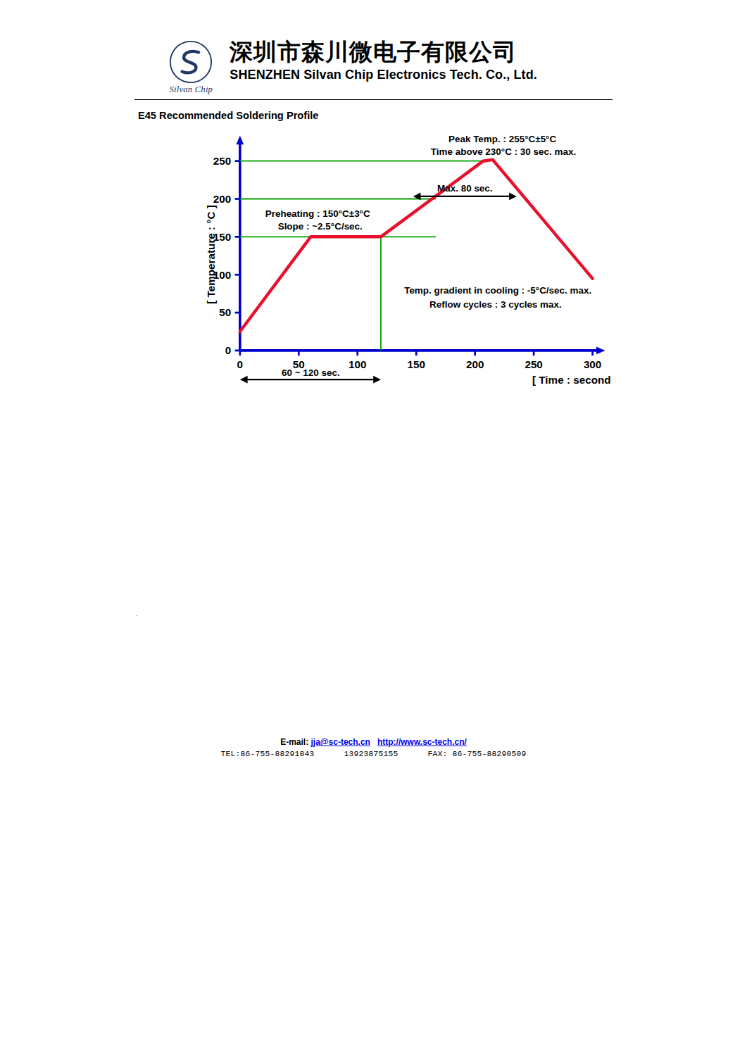Silvan Chip
深圳市森川微电子有限公司
SHENZHEN Silvan Chip Electronics Tech. Co., Ltd.
E45 Recommended Soldering Profile
0 50 100 150 200 250 0 50 100 150 200 250 300 [ Temperature : °C ] [ Time : second ] Peak Temp. : 255°C±5°C Time above 230°C : 30 sec. max. Preheating : 150°C±3°C Slope : ~2.5°C/sec. Max. 80 sec. Temp. gradient in cooling : -5°C/sec. max. Reflow cycles : 3 cycles max. 60 ~ 120 sec.
.
E-mail: jja@sc-tech.cn http://www.sc-tech.cn/
TEL:86-755-88291843 13923875155 FAX: 86-755-88290509